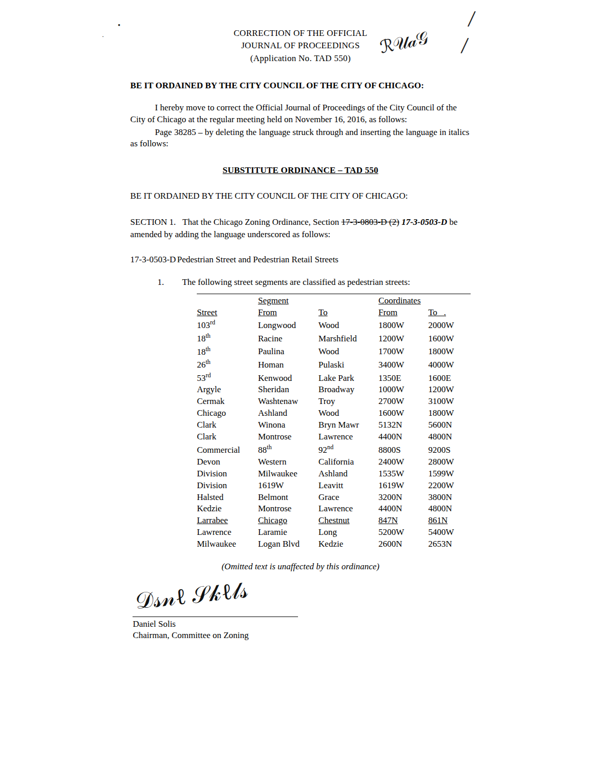. •
ℛ𝒰𝒶𝒢 / /
CORRECTION OF THE OFFICIAL
JOURNAL OF PROCEEDINGS
(Application No. TAD 550)
BE IT ORDAINED BY THE CITY COUNCIL OF THE CITY OF CHICAGO:
I hereby move to correct the Official Journal of Proceedings of the City Council of the City of Chicago at the regular meeting held on November 16, 2016, as follows:
Page 38285 – by deleting the language struck through and inserting the language in italics as follows:
SUBSTITUTE ORDINANCE – TAD 550
BE IT ORDAINED BY THE CITY COUNCIL OF THE CITY OF CHICAGO:
SECTION 1. That the Chicago Zoning Ordinance, Section 17-3-0803-D (2) 17-3-0503-D be amended by adding the language underscored as follows:
17-3-0503-DPedestrian Street and Pedestrian Retail Streets
1. The following street segments are classified as pedestrian streets:
| | Segment | | Coordinates | |
| Street | From | To | From | To . |
| 103 rd | Longwood | Wood | 1800W | 2000W |
| 18 th | Racine | Marshfield | 1200W | 1600W |
| 18 th | Paulina | Wood | 1700W | 1800W |
| 26 th | Homan | Pulaski | 3400W | 4000W |
| 53 rd | Kenwood | Lake Park | 1350E | 1600E |
| Argyle | Sheridan | Broadway | 1000W | 1200W |
| Cermak | Washtenaw | Troy | 2700W | 3100W |
| Chicago | Ashland | Wood | 1600W | 1800W |
| Clark | Winona | Bryn Mawr | 5132N | 5600N |
| Clark | Montrose | Lawrence | 4400N | 4800N |
| Commercial | 88 th | 92 nd | 8800S | 9200S |
| Devon | Western | California | 2400W | 2800W |
| Division | Milwaukee | Ashland | 1535W | 1599W |
| Division | 1619W | Leavitt | 1619W | 2200W |
| Halsted | Belmont | Grace | 3200N | 3800N |
| Kedzie | Montrose | Lawrence | 4400N | 4800N |
| Larrabee | Chicago | Chestnut | 847N | 861N |
| Lawrence | Laramie | Long | 5200W | 5400W |
| Milwaukee | Logan Blvd | Kedzie | 2600N | 2653N |
(Omitted text is unaffected by this ordinance)
𝒟𝓈𝓃ℓ 𝒮𝓀ℓ𝓁𝓈
Daniel Solis
Chairman, Committee on Zoning